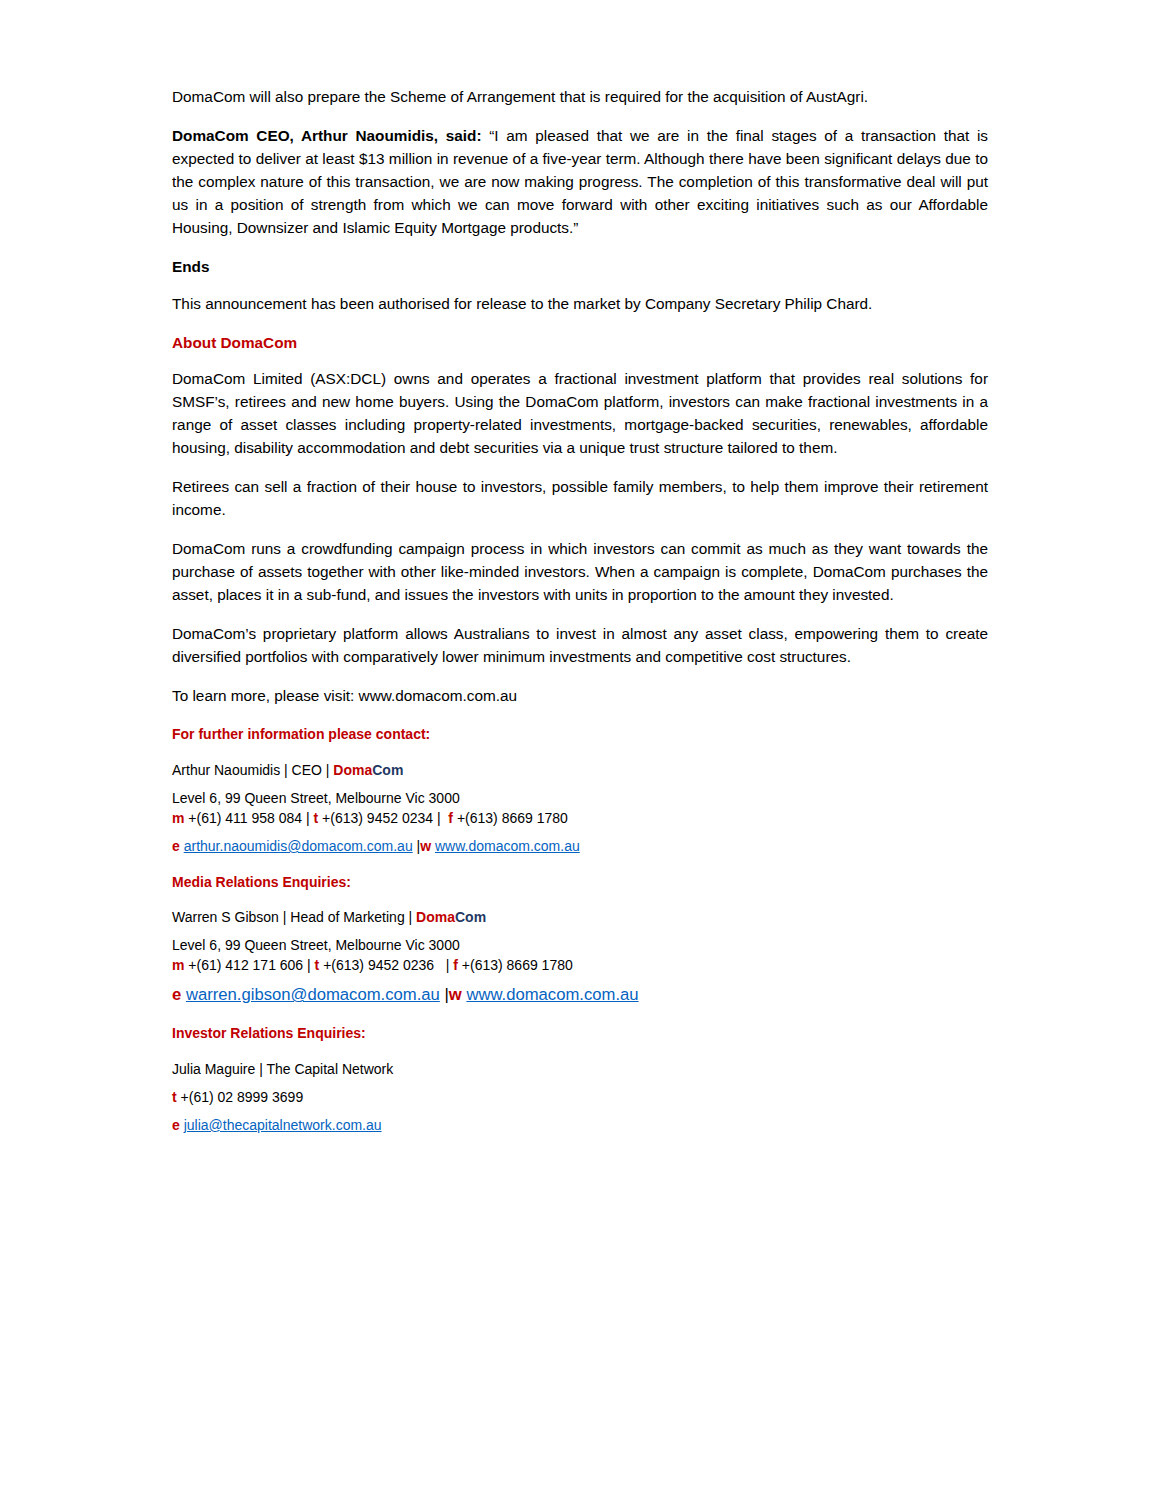DomaCom will also prepare the Scheme of Arrangement that is required for the acquisition of AustAgri.
DomaCom CEO, Arthur Naoumidis, said: “I am pleased that we are in the final stages of a transaction that is expected to deliver at least $13 million in revenue of a five-year term. Although there have been significant delays due to the complex nature of this transaction, we are now making progress. The completion of this transformative deal will put us in a position of strength from which we can move forward with other exciting initiatives such as our Affordable Housing, Downsizer and Islamic Equity Mortgage products.”
Ends
This announcement has been authorised for release to the market by Company Secretary Philip Chard.
About DomaCom
DomaCom Limited (ASX:DCL) owns and operates a fractional investment platform that provides real solutions for SMSF’s, retirees and new home buyers. Using the DomaCom platform, investors can make fractional investments in a range of asset classes including property-related investments, mortgage-backed securities, renewables, affordable housing, disability accommodation and debt securities via a unique trust structure tailored to them.
Retirees can sell a fraction of their house to investors, possible family members, to help them improve their retirement income.
DomaCom runs a crowdfunding campaign process in which investors can commit as much as they want towards the purchase of assets together with other like-minded investors. When a campaign is complete, DomaCom purchases the asset, places it in a sub-fund, and issues the investors with units in proportion to the amount they invested.
DomaCom’s proprietary platform allows Australians to invest in almost any asset class, empowering them to create diversified portfolios with comparatively lower minimum investments and competitive cost structures.
To learn more, please visit: www.domacom.com.au
For further information please contact:
Arthur Naoumidis | CEO | Doma Com
Level 6, 99 Queen Street, Melbourne Vic 3000
m +(61) 411 958 084 | t +(613) 9452 0234 | f +(613) 8669 1780
e arthur.naoumidis@domacom.com.au |w www.domacom.com.au
Media Relations Enquiries:
Warren S Gibson | Head of Marketing | Doma Com
Level 6, 99 Queen Street, Melbourne Vic 3000
m +(61) 412 171 606 | t +(613) 9452 0236 | f +(613) 8669 1780
e warren.gibson@domacom.com.au |w www.domacom.com.au
Investor Relations Enquiries:
Julia Maguire | The Capital Network
t +(61) 02 8999 3699
e julia@thecapitalnetwork.com.au